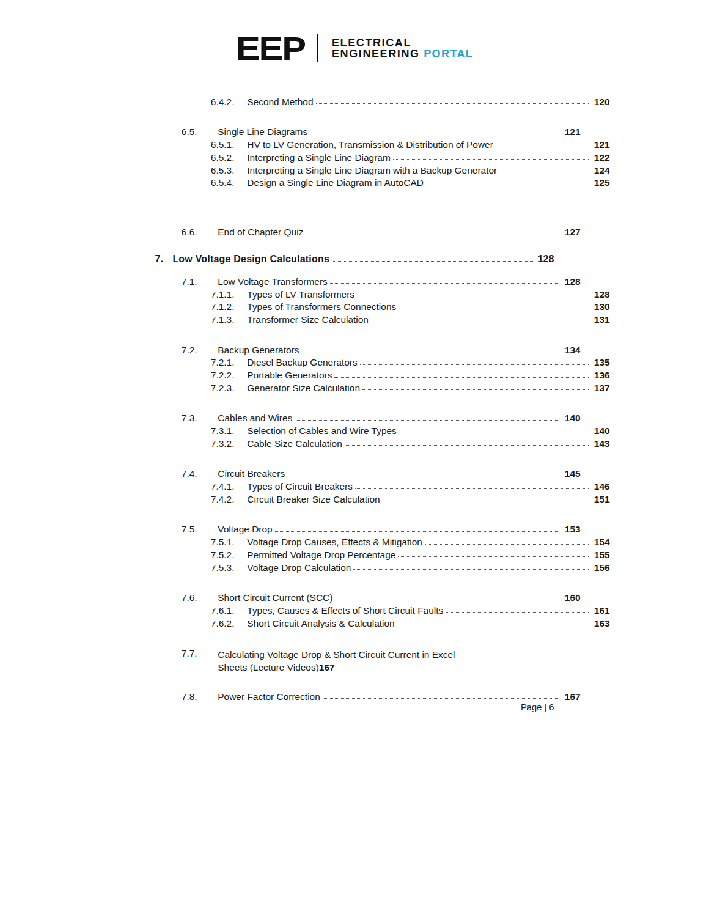EEP ELECTRICAL ENGINEERING PORTAL
6.4.2. Second Method 120
6.5. Single Line Diagrams 121
6.5.1. HV to LV Generation, Transmission & Distribution of Power 121
6.5.2. Interpreting a Single Line Diagram 122
6.5.3. Interpreting a Single Line Diagram with a Backup Generator 124
6.5.4. Design a Single Line Diagram in AutoCAD 125
6.6. End of Chapter Quiz 127
7. Low Voltage Design Calculations 128
7.1. Low Voltage Transformers 128
7.1.1. Types of LV Transformers 128
7.1.2. Types of Transformers Connections 130
7.1.3. Transformer Size Calculation 131
7.2. Backup Generators 134
7.2.1. Diesel Backup Generators 135
7.2.2. Portable Generators 136
7.2.3. Generator Size Calculation 137
7.3. Cables and Wires 140
7.3.1. Selection of Cables and Wire Types 140
7.3.2. Cable Size Calculation 143
7.4. Circuit Breakers 145
7.4.1. Types of Circuit Breakers 146
7.4.2. Circuit Breaker Size Calculation 151
7.5. Voltage Drop 153
7.5.1. Voltage Drop Causes, Effects & Mitigation 154
7.5.2. Permitted Voltage Drop Percentage 155
7.5.3. Voltage Drop Calculation 156
7.6. Short Circuit Current (SCC) 160
7.6.1. Types, Causes & Effects of Short Circuit Faults 161
7.6.2. Short Circuit Analysis & Calculation 163
7.7. Calculating Voltage Drop & Short Circuit Current in Excel Sheets (Lecture Videos)167
7.8. Power Factor Correction 167
Page | 6